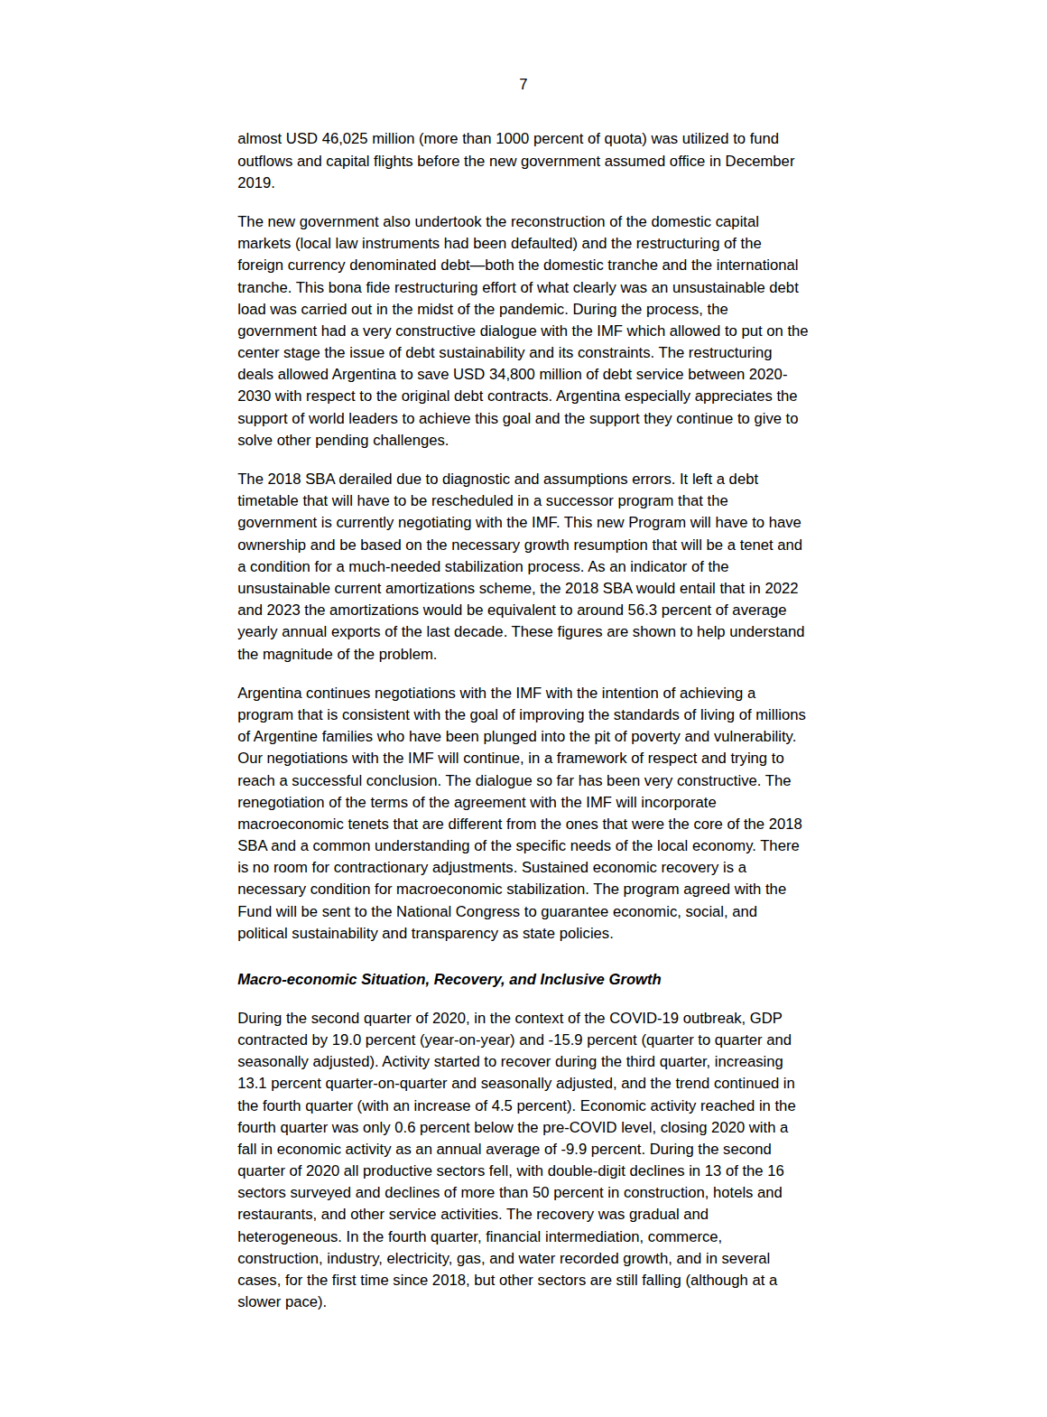7
almost USD 46,025 million (more than 1000 percent of quota) was utilized to fund outflows and capital flights before the new government assumed office in December 2019.
The new government also undertook the reconstruction of the domestic capital markets (local law instruments had been defaulted) and the restructuring of the foreign currency denominated debt—both the domestic tranche and the international tranche. This bona fide restructuring effort of what clearly was an unsustainable debt load was carried out in the midst of the pandemic. During the process, the government had a very constructive dialogue with the IMF which allowed to put on the center stage the issue of debt sustainability and its constraints. The restructuring deals allowed Argentina to save USD 34,800 million of debt service between 2020-2030 with respect to the original debt contracts. Argentina especially appreciates the support of world leaders to achieve this goal and the support they continue to give to solve other pending challenges.
The 2018 SBA derailed due to diagnostic and assumptions errors. It left a debt timetable that will have to be rescheduled in a successor program that the government is currently negotiating with the IMF. This new Program will have to have ownership and be based on the necessary growth resumption that will be a tenet and a condition for a much-needed stabilization process. As an indicator of the unsustainable current amortizations scheme, the 2018 SBA would entail that in 2022 and 2023 the amortizations would be equivalent to around 56.3 percent of average yearly annual exports of the last decade. These figures are shown to help understand the magnitude of the problem.
Argentina continues negotiations with the IMF with the intention of achieving a program that is consistent with the goal of improving the standards of living of millions of Argentine families who have been plunged into the pit of poverty and vulnerability. Our negotiations with the IMF will continue, in a framework of respect and trying to reach a successful conclusion. The dialogue so far has been very constructive. The renegotiation of the terms of the agreement with the IMF will incorporate macroeconomic tenets that are different from the ones that were the core of the 2018 SBA and a common understanding of the specific needs of the local economy. There is no room for contractionary adjustments. Sustained economic recovery is a necessary condition for macroeconomic stabilization. The program agreed with the Fund will be sent to the National Congress to guarantee economic, social, and political sustainability and transparency as state policies.
Macro-economic Situation, Recovery, and Inclusive Growth
During the second quarter of 2020, in the context of the COVID-19 outbreak, GDP contracted by 19.0 percent (year-on-year) and -15.9 percent (quarter to quarter and seasonally adjusted). Activity started to recover during the third quarter, increasing 13.1 percent quarter-on-quarter and seasonally adjusted, and the trend continued in the fourth quarter (with an increase of 4.5 percent). Economic activity reached in the fourth quarter was only 0.6 percent below the pre-COVID level, closing 2020 with a fall in economic activity as an annual average of -9.9 percent. During the second quarter of 2020 all productive sectors fell, with double-digit declines in 13 of the 16 sectors surveyed and declines of more than 50 percent in construction, hotels and restaurants, and other service activities. The recovery was gradual and heterogeneous. In the fourth quarter, financial intermediation, commerce, construction, industry, electricity, gas, and water recorded growth, and in several cases, for the first time since 2018, but other sectors are still falling (although at a slower pace).